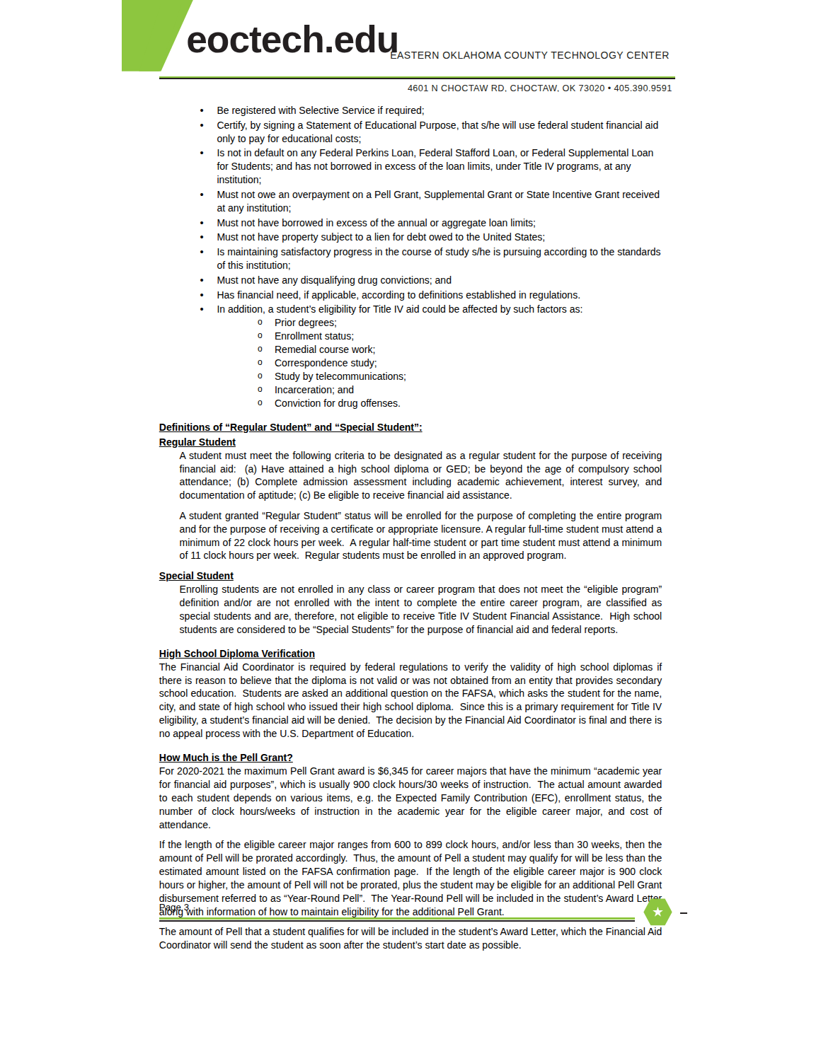eoctech.edu
EASTERN OKLAHOMA COUNTY TECHNOLOGY CENTER
4601 N CHOCTAW RD, CHOCTAW, OK 73020 • 405.390.9591
Be registered with Selective Service if required;
Certify, by signing a Statement of Educational Purpose, that s/he will use federal student financial aid only to pay for educational costs;
Is not in default on any Federal Perkins Loan, Federal Stafford Loan, or Federal Supplemental Loan for Students; and has not borrowed in excess of the loan limits, under Title IV programs, at any institution;
Must not owe an overpayment on a Pell Grant, Supplemental Grant or State Incentive Grant received at any institution;
Must not have borrowed in excess of the annual or aggregate loan limits;
Must not have property subject to a lien for debt owed to the United States;
Is maintaining satisfactory progress in the course of study s/he is pursuing according to the standards of this institution;
Must not have any disqualifying drug convictions; and
Has financial need, if applicable, according to definitions established in regulations.
In addition, a student’s eligibility for Title IV aid could be affected by such factors as:
Prior degrees;
Enrollment status;
Remedial course work;
Correspondence study;
Study by telecommunications;
Incarceration; and
Conviction for drug offenses.
Definitions of “Regular Student” and “Special Student”:
Regular Student
A student must meet the following criteria to be designated as a regular student for the purpose of receiving financial aid: (a) Have attained a high school diploma or GED; be beyond the age of compulsory school attendance; (b) Complete admission assessment including academic achievement, interest survey, and documentation of aptitude; (c) Be eligible to receive financial aid assistance.
A student granted “Regular Student” status will be enrolled for the purpose of completing the entire program and for the purpose of receiving a certificate or appropriate licensure. A regular full-time student must attend a minimum of 22 clock hours per week. A regular half-time student or part time student must attend a minimum of 11 clock hours per week. Regular students must be enrolled in an approved program.
Special Student
Enrolling students are not enrolled in any class or career program that does not meet the “eligible program” definition and/or are not enrolled with the intent to complete the entire career program, are classified as special students and are, therefore, not eligible to receive Title IV Student Financial Assistance. High school students are considered to be “Special Students” for the purpose of financial aid and federal reports.
High School Diploma Verification
The Financial Aid Coordinator is required by federal regulations to verify the validity of high school diplomas if there is reason to believe that the diploma is not valid or was not obtained from an entity that provides secondary school education. Students are asked an additional question on the FAFSA, which asks the student for the name, city, and state of high school who issued their high school diploma. Since this is a primary requirement for Title IV eligibility, a student’s financial aid will be denied. The decision by the Financial Aid Coordinator is final and there is no appeal process with the U.S. Department of Education.
How Much is the Pell Grant?
For 2020-2021 the maximum Pell Grant award is $6,345 for career majors that have the minimum “academic year for financial aid purposes”, which is usually 900 clock hours/30 weeks of instruction. The actual amount awarded to each student depends on various items, e.g. the Expected Family Contribution (EFC), enrollment status, the number of clock hours/weeks of instruction in the academic year for the eligible career major, and cost of attendance.
If the length of the eligible career major ranges from 600 to 899 clock hours, and/or less than 30 weeks, then the amount of Pell will be prorated accordingly. Thus, the amount of Pell a student may qualify for will be less than the estimated amount listed on the FAFSA confirmation page. If the length of the eligible career major is 900 clock hours or higher, the amount of Pell will not be prorated, plus the student may be eligible for an additional Pell Grant disbursement referred to as “Year-Round Pell”. The Year-Round Pell will be included in the student’s Award Letter along with information of how to maintain eligibility for the additional Pell Grant.
The amount of Pell that a student qualifies for will be included in the student’s Award Letter, which the Financial Aid Coordinator will send the student as soon after the student’s start date as possible.
Page 3